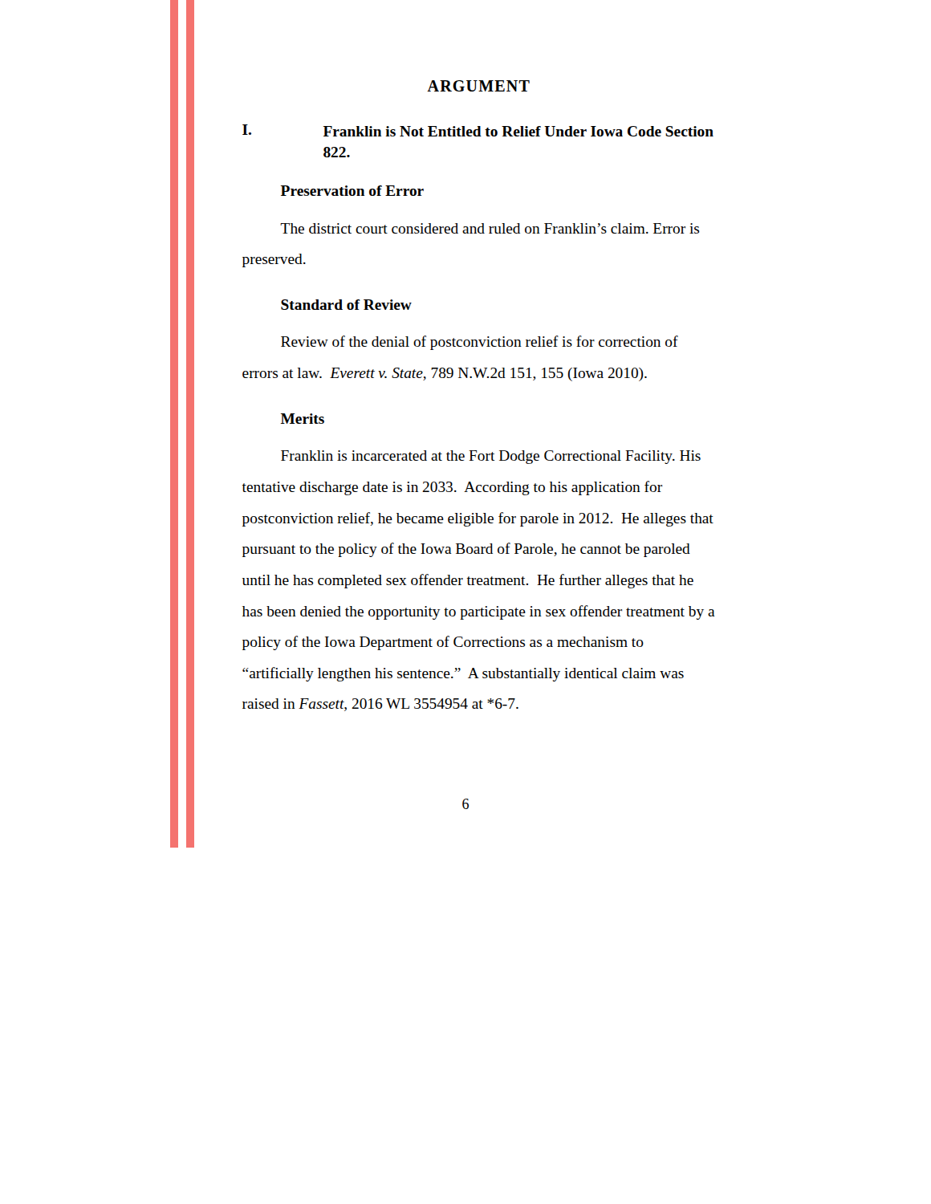ARGUMENT
I.
Franklin is Not Entitled to Relief Under Iowa Code Section 822.
Preservation of Error
The district court considered and ruled on Franklin’s claim. Error is preserved.
Standard of Review
Review of the denial of postconviction relief is for correction of errors at law. Everett v. State, 789 N.W.2d 151, 155 (Iowa 2010).
Merits
Franklin is incarcerated at the Fort Dodge Correctional Facility. His tentative discharge date is in 2033. According to his application for postconviction relief, he became eligible for parole in 2012. He alleges that pursuant to the policy of the Iowa Board of Parole, he cannot be paroled until he has completed sex offender treatment. He further alleges that he has been denied the opportunity to participate in sex offender treatment by a policy of the Iowa Department of Corrections as a mechanism to “artificially lengthen his sentence.” A substantially identical claim was raised in Fassett, 2016 WL 3554954 at *6-7.
6